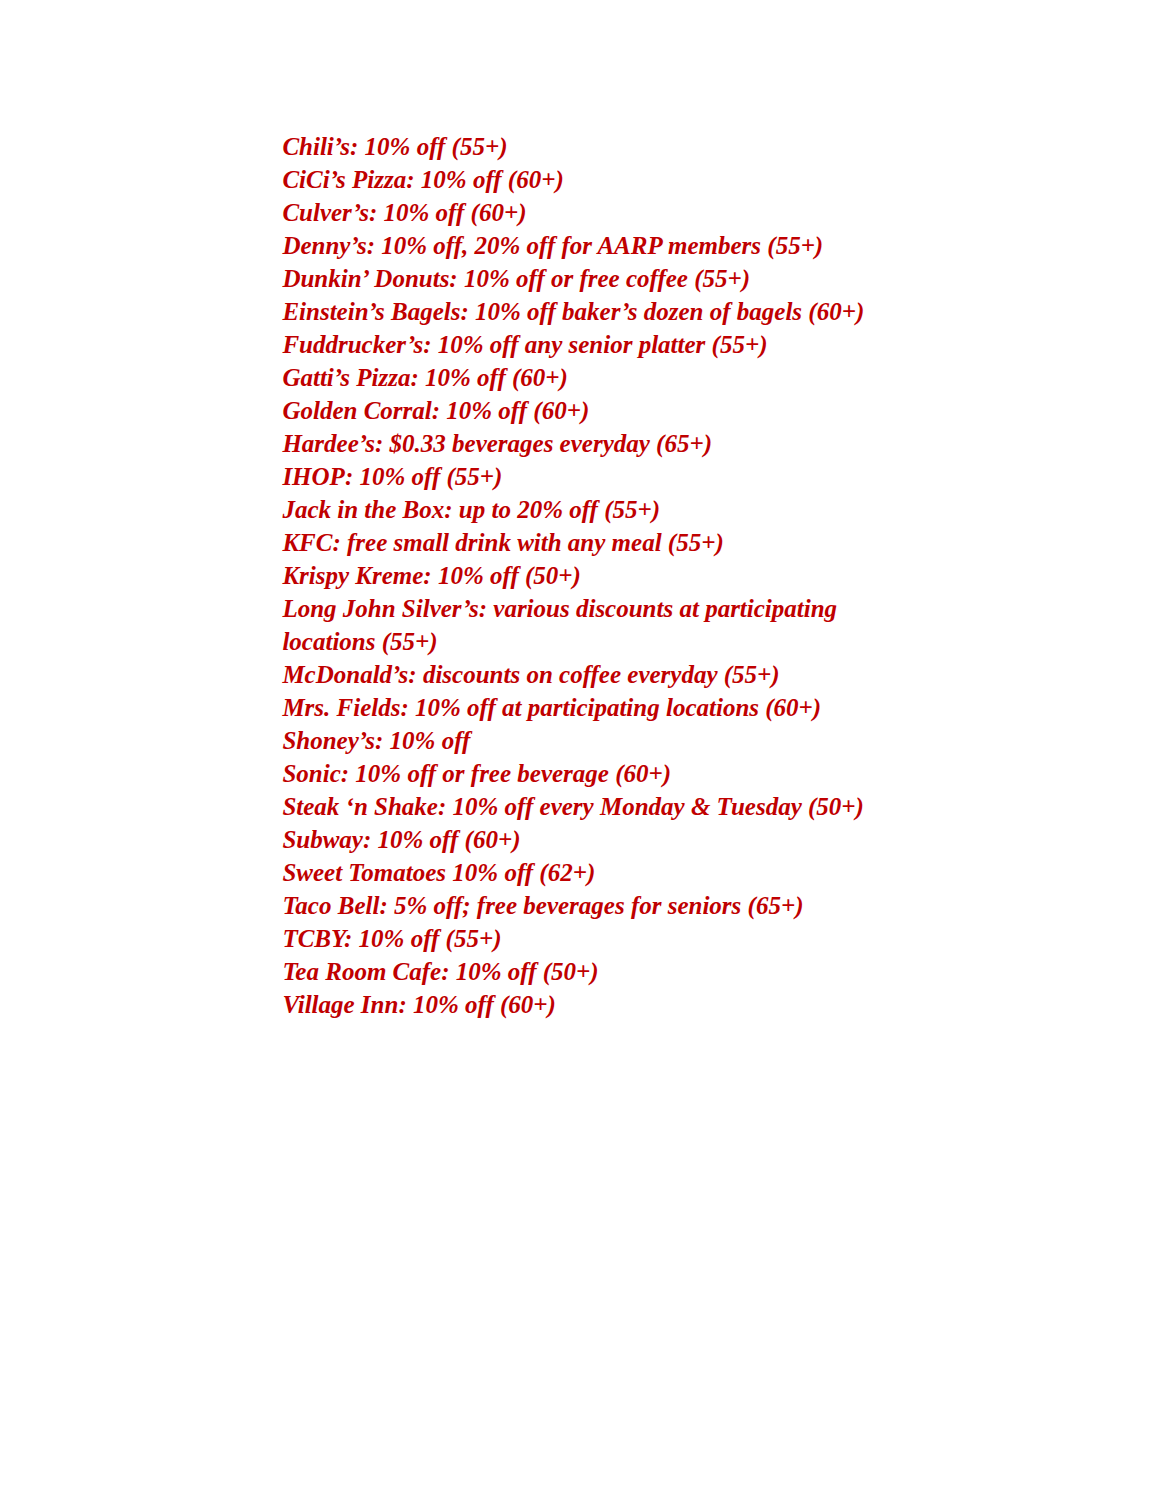Chili’s: 10% off (55+)
CiCi’s Pizza: 10% off (60+)
Culver’s: 10% off (60+)
Denny’s: 10% off, 20% off for AARP members (55+)
Dunkin’ Donuts: 10% off or free coffee (55+)
Einstein’s Bagels: 10% off baker’s dozen of bagels (60+)
Fuddrucker’s: 10% off any senior platter (55+)
Gatti’s Pizza: 10% off (60+)
Golden Corral: 10% off (60+)
Hardee’s: $0.33 beverages everyday (65+)
IHOP: 10% off (55+)
Jack in the Box: up to 20% off (55+)
KFC: free small drink with any meal (55+)
Krispy Kreme: 10% off (50+)
Long John Silver’s: various discounts at participating locations (55+)
McDonald’s: discounts on coffee everyday (55+)
Mrs. Fields: 10% off at participating locations (60+)
Shoney’s: 10% off
Sonic: 10% off or free beverage (60+)
Steak ‘n Shake: 10% off every Monday & Tuesday (50+)
Subway: 10% off (60+)
Sweet Tomatoes 10% off (62+)
Taco Bell: 5% off; free beverages for seniors (65+)
TCBY: 10% off (55+)
Tea Room Cafe: 10% off (50+)
Village Inn: 10% off (60+)